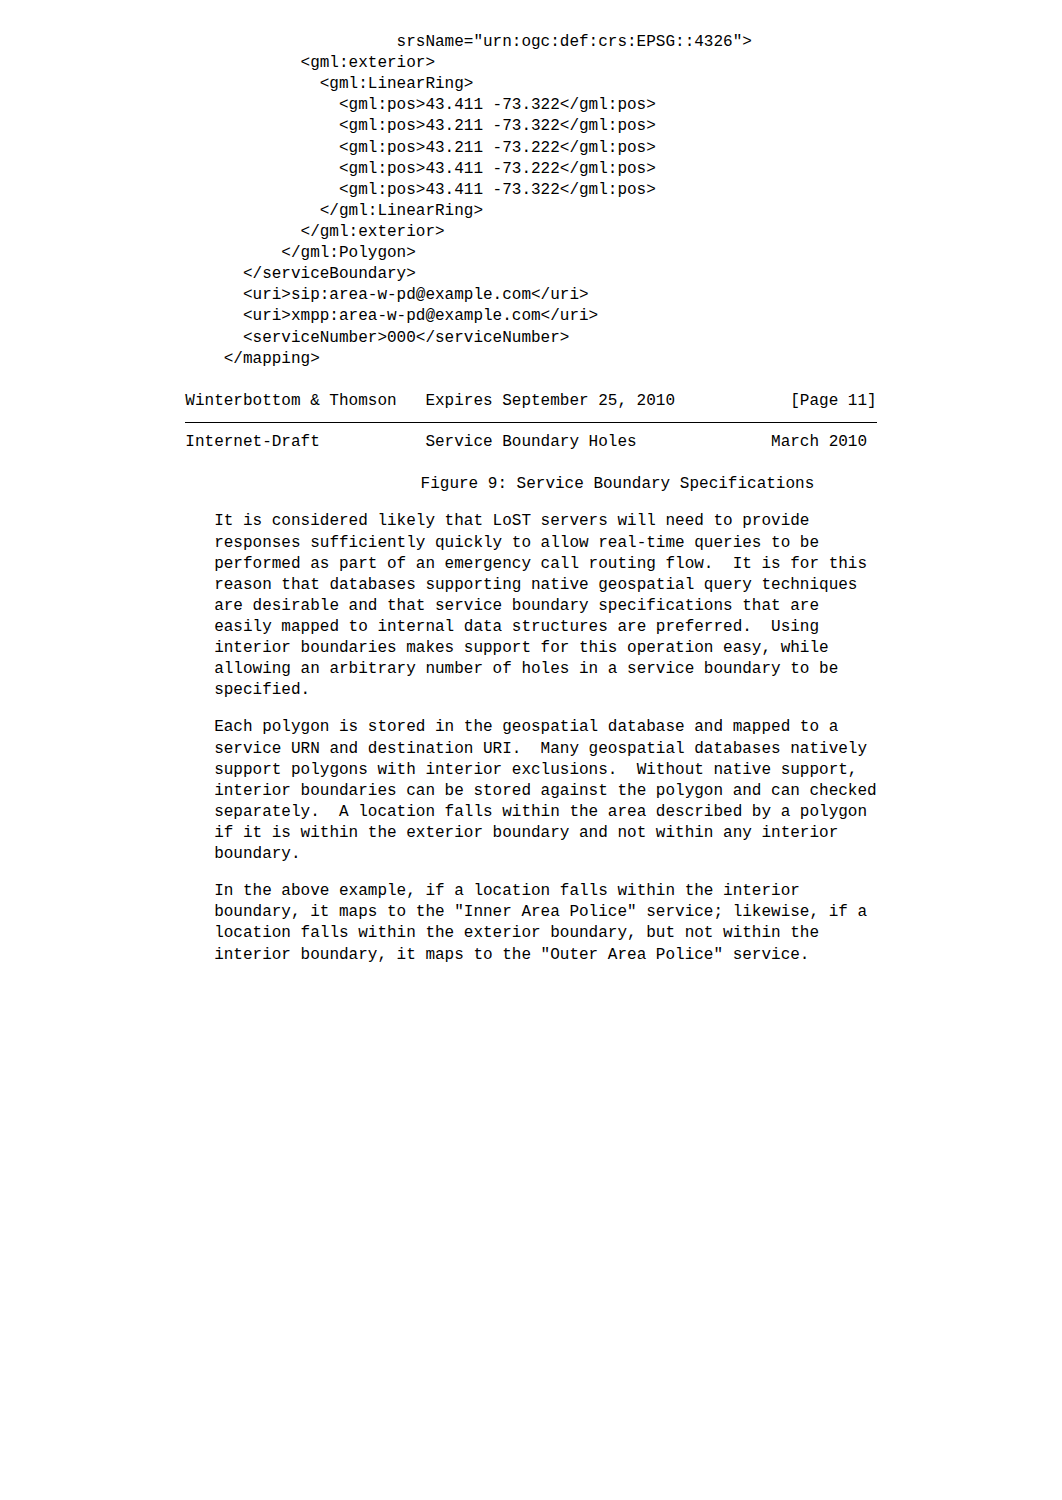srsName="urn:ogc:def:crs:EPSG::4326">
            <gml:exterior>
              <gml:LinearRing>
                <gml:pos>43.411 -73.322</gml:pos>
                <gml:pos>43.211 -73.322</gml:pos>
                <gml:pos>43.211 -73.222</gml:pos>
                <gml:pos>43.411 -73.222</gml:pos>
                <gml:pos>43.411 -73.322</gml:pos>
              </gml:LinearRing>
            </gml:exterior>
          </gml:Polygon>
      </serviceBoundary>
      <uri>sip:area-w-pd@example.com</uri>
      <uri>xmpp:area-w-pd@example.com</uri>
      <serviceNumber>000</serviceNumber>
    </mapping>
Winterbottom & Thomson   Expires September 25, 2010            [Page 11]
Internet-Draft           Service Boundary Holes              March 2010
                  Figure 9: Service Boundary Specifications
It is considered likely that LoST servers will need to provide responses sufficiently quickly to allow real-time queries to be performed as part of an emergency call routing flow. It is for this reason that databases supporting native geospatial query techniques are desirable and that service boundary specifications that are easily mapped to internal data structures are preferred. Using interior boundaries makes support for this operation easy, while allowing an arbitrary number of holes in a service boundary to be specified.
Each polygon is stored in the geospatial database and mapped to a service URN and destination URI. Many geospatial databases natively support polygons with interior exclusions. Without native support, interior boundaries can be stored against the polygon and can checked separately. A location falls within the area described by a polygon if it is within the exterior boundary and not within any interior boundary.
In the above example, if a location falls within the interior boundary, it maps to the "Inner Area Police" service; likewise, if a location falls within the exterior boundary, but not within the interior boundary, it maps to the "Outer Area Police" service.